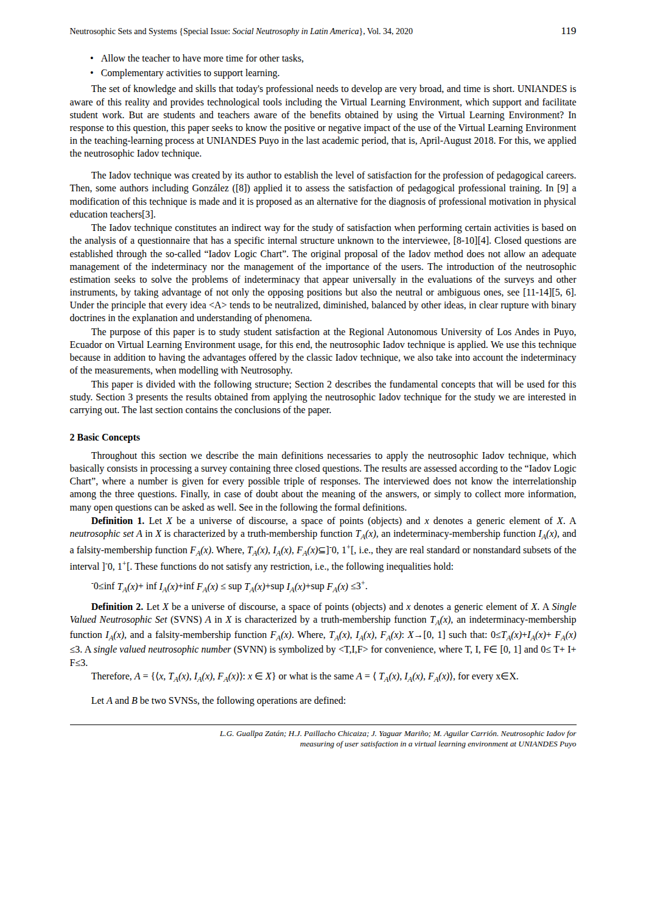Neutrosophic Sets and Systems {Special Issue: Social Neutrosophy in Latin America}, Vol. 34, 2020 119
Allow the teacher to have more time for other tasks,
Complementary activities to support learning.
The set of knowledge and skills that today's professional needs to develop are very broad, and time is short. UNIANDES is aware of this reality and provides technological tools including the Virtual Learning Environment, which support and facilitate student work. But are students and teachers aware of the benefits obtained by using the Virtual Learning Environment? In response to this question, this paper seeks to know the positive or negative impact of the use of the Virtual Learning Environment in the teaching-learning process at UNIANDES Puyo in the last academic period, that is, April-August 2018. For this, we applied the neutrosophic Iadov technique.
The Iadov technique was created by its author to establish the level of satisfaction for the profession of pedagogical careers. Then, some authors including González ([8]) applied it to assess the satisfaction of pedagogical professional training. In [9] a modification of this technique is made and it is proposed as an alternative for the diagnosis of professional motivation in physical education teachers[3].
The Iadov technique constitutes an indirect way for the study of satisfaction when performing certain activities is based on the analysis of a questionnaire that has a specific internal structure unknown to the interviewee, [8-10][4]. Closed questions are established through the so-called “Iadov Logic Chart”. The original proposal of the Iadov method does not allow an adequate management of the indeterminacy nor the management of the importance of the users. The introduction of the neutrosophic estimation seeks to solve the problems of indeterminacy that appear universally in the evaluations of the surveys and other instruments, by taking advantage of not only the opposing positions but also the neutral or ambiguous ones, see [11-14][5, 6]. Under the principle that every idea <A> tends to be neutralized, diminished, balanced by other ideas, in clear rupture with binary doctrines in the explanation and understanding of phenomena.
The purpose of this paper is to study student satisfaction at the Regional Autonomous University of Los Andes in Puyo, Ecuador on Virtual Learning Environment usage, for this end, the neutrosophic Iadov technique is applied. We use this technique because in addition to having the advantages offered by the classic Iadov technique, we also take into account the indeterminacy of the measurements, when modelling with Neutrosophy.
This paper is divided with the following structure; Section 2 describes the fundamental concepts that will be used for this study. Section 3 presents the results obtained from applying the neutrosophic Iadov technique for the study we are interested in carrying out. The last section contains the conclusions of the paper.
2 Basic Concepts
Throughout this section we describe the main definitions necessaries to apply the neutrosophic Iadov technique, which basically consists in processing a survey containing three closed questions. The results are assessed according to the “Iadov Logic Chart”, where a number is given for every possible triple of responses. The interviewed does not know the interrelationship among the three questions. Finally, in case of doubt about the meaning of the answers, or simply to collect more information, many open questions can be asked as well. See in the following the formal definitions.
Definition 1. Let X be a universe of discourse, a space of points (objects) and x denotes a generic element of X. A neutrosophic set A in X is characterized by a truth-membership function TA(x), an indeterminacy-membership function IA(x), and a falsity-membership function FA(x). Where, TA(x), IA(x), FA(x)⊆]-0, 1+[, i.e., they are real standard or nonstandard subsets of the interval ]-0, 1+[. These functions do not satisfy any restriction, i.e., the following inequalities hold:
-0≤inf TA(x)+ inf IA(x)+inf FA(x) ≤ sup TA(x)+sup IA(x)+sup FA(x) ≤3+.
Definition 2. Let X be a universe of discourse, a space of points (objects) and x denotes a generic element of X. A Single Valued Neutrosophic Set (SVNS) A in X is characterized by a truth-membership function TA(x), an indeterminacy-membership function IA(x), and a falsity-membership function FA(x). Where, TA(x), IA(x), FA(x): X→[0, 1] such that: 0≤TA(x)+IA(x)+ FA(x) ≤3. A single valued neutrosophic number (SVNN) is symbolized by <T,I,F> for convenience, where T, I, F∈ [0, 1] and 0≤ T+ I+ F≤3.
Therefore, A = {⟨x, TA(x), IA(x), FA(x)⟩: x ∈ X} or what is the same A = ⟨ TA(x), IA(x), FA(x)⟩, for every x∈X.
Let A and B be two SVNSs, the following operations are defined:
L.G. Guallpa Zatán; H.J. Paillacho Chicaiza; J. Yaguar Mariño; M. Aguilar Carrión. Neutrosophic Iadov for measuring of user satisfaction in a virtual learning environment at UNIANDES Puyo